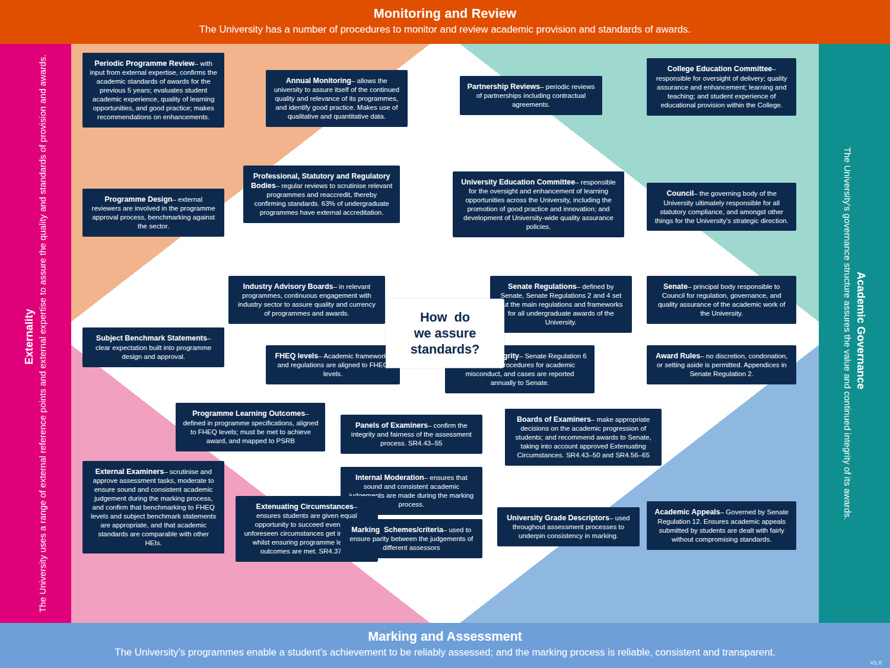Monitoring and Review
The University has a number of procedures to monitor and review academic provision and standards of awards.
Externality
The University uses a range of external reference points and external expertise to assure the quality and standards of provision and awards.
How do
we assure
standards?
Periodic Programme Review– with input from external expertise, confirms the academic standards of awards for the previous 5 years; evaluates student academic experience, quality of learning opportunities, and good practice; makes recommendations on enhancements.
Annual Monitoring– allows the university to assure itself of the continued quality and relevance of its programmes, and identify good practice. Makes use of qualitative and quantitative data.
Partnership Reviews– periodic reviews of partnerships including contractual agreements.
College Education Committee– responsible for oversight of delivery; quality assurance and enhancement; learning and teaching; and student experience of educational provision within the College.
Programme Design– external reviewers are involved in the programme approval process, benchmarking against the sector.
Professional, Statutory and Regulatory Bodies– regular reviews to scrutinise relevant programmes and reaccredit, thereby confirming standards. 63% of undergraduate programmes have external accreditation.
University Education Committee– responsible for the oversight and enhancement of learning opportunities across the University, including the promotion of good practice and innovation; and development of University-wide quality assurance policies.
Council– the governing body of the University ultimately responsible for all statutory compliance, and amongst other things for the University's strategic direction.
Industry Advisory Boards– in relevant programmes, continuous engagement with industry sector to assure quality and currency of programmes and awards.
Senate Regulations– defined by Senate, Senate Regulations 2 and 4 set out the main regulations and frameworks for all undergraduate awards of the University.
Senate– principal body responsible to Council for regulation, governance, and quality assurance of the academic work of the University.
Subject Benchmark Statements– clear expectation built into programme design and approval.
FHEQ levels– Academic frameworks and regulations are aligned to FHEQ levels.
Academic Integrity– Senate Regulation 6 defines the procedures for academic misconduct, and cases are reported annually to Senate.
Award Rules– no discretion, condonation, or setting aside is permitted. Appendices in Senate Regulation 2.
Programme Learning Outcomes–
defined in programme specifications, aligned to FHEQ levels; must be met to achieve award, and mapped to PSRB
Panels of Examiners– confirm the integrity and fairness of the assessment process. SR4.43–55
Boards of Examiners– make appropriate decisions on the academic progression of students; and recommend awards to Senate, taking into account approved Extenuating Circumstances. SR4.43–50 and SR4.56–65
External Examiners– scrutinise and approve assessment tasks, moderate to ensure sound and consistent academic judgement during the marking process, and confirm that benchmarking to FHEQ levels and subject benchmark statements are appropriate, and that academic standards are comparable with other HEIs.
Internal Moderation– ensures that sound and consistent academic judgements are made during the marking process.
Extenuating Circumstances–
ensures students are given equal opportunity to succeed even when unforeseen circumstances get in the way, whilst ensuring programme learning outcomes are met. SR4.37–42
Marking Schemes/criteria– used to ensure parity between the judgements of different assessors
University Grade Descriptors– used throughout assessment processes to underpin consistency in marking.
Academic Appeals– Governed by Senate Regulation 12. Ensures academic appeals submitted by students are dealt with fairly without compromising standards.
Academic Governance
The University's governance structure assures the value and continued integrity of its awards.
Marking and Assessment
The University's programmes enable a student's achievement to be reliably assessed; and the marking process is reliable, consistent and transparent.
V1.0